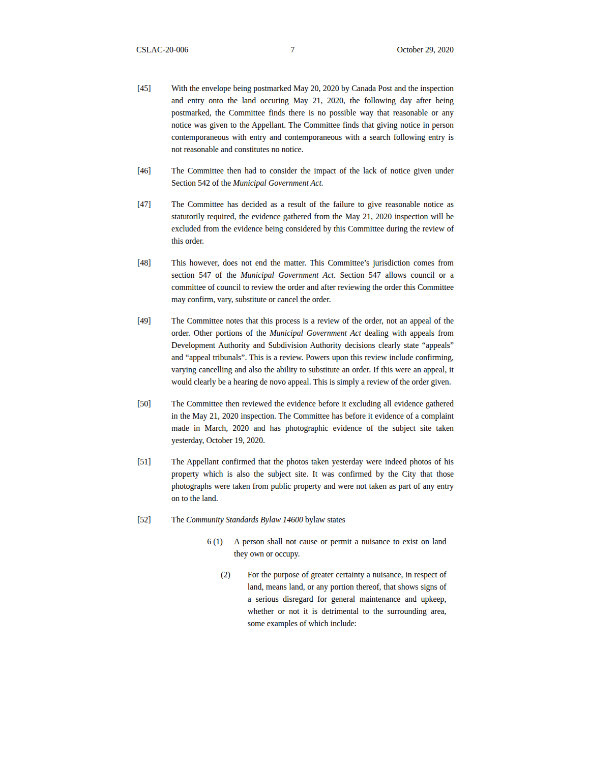CSLAC-20-006
7
October 29, 2020
[45]
With the envelope being postmarked May 20, 2020 by Canada Post and the inspection and entry onto the land occuring May 21, 2020, the following day after being postmarked, the Committee finds there is no possible way that reasonable or any notice was given to the Appellant. The Committee finds that giving notice in person contemporaneous with entry and contemporaneous with a search following entry is not reasonable and constitutes no notice.
[46]
The Committee then had to consider the impact of the lack of notice given under Section 542 of the Municipal Government Act.
[47]
The Committee has decided as a result of the failure to give reasonable notice as statutorily required, the evidence gathered from the May 21, 2020 inspection will be excluded from the evidence being considered by this Committee during the review of this order.
[48]
This however, does not end the matter. This Committee’s jurisdiction comes from section 547 of the Municipal Government Act. Section 547 allows council or a committee of council to review the order and after reviewing the order this Committee may confirm, vary, substitute or cancel the order.
[49]
The Committee notes that this process is a review of the order, not an appeal of the order. Other portions of the Municipal Government Act dealing with appeals from Development Authority and Subdivision Authority decisions clearly state “appeals” and “appeal tribunals”. This is a review. Powers upon this review include confirming, varying cancelling and also the ability to substitute an order. If this were an appeal, it would clearly be a hearing de novo appeal. This is simply a review of the order given.
[50]
The Committee then reviewed the evidence before it excluding all evidence gathered in the May 21, 2020 inspection. The Committee has before it evidence of a complaint made in March, 2020 and has photographic evidence of the subject site taken yesterday, October 19, 2020.
[51]
The Appellant confirmed that the photos taken yesterday were indeed photos of his property which is also the subject site. It was confirmed by the City that those photographs were taken from public property and were not taken as part of any entry on to the land.
[52]
The Community Standards Bylaw 14600 bylaw states
6 (1)
A person shall not cause or permit a nuisance to exist on land they own or occupy.
(2)
For the purpose of greater certainty a nuisance, in respect of land, means land, or any portion thereof, that shows signs of a serious disregard for general maintenance and upkeep, whether or not it is detrimental to the surrounding area, some examples of which include: